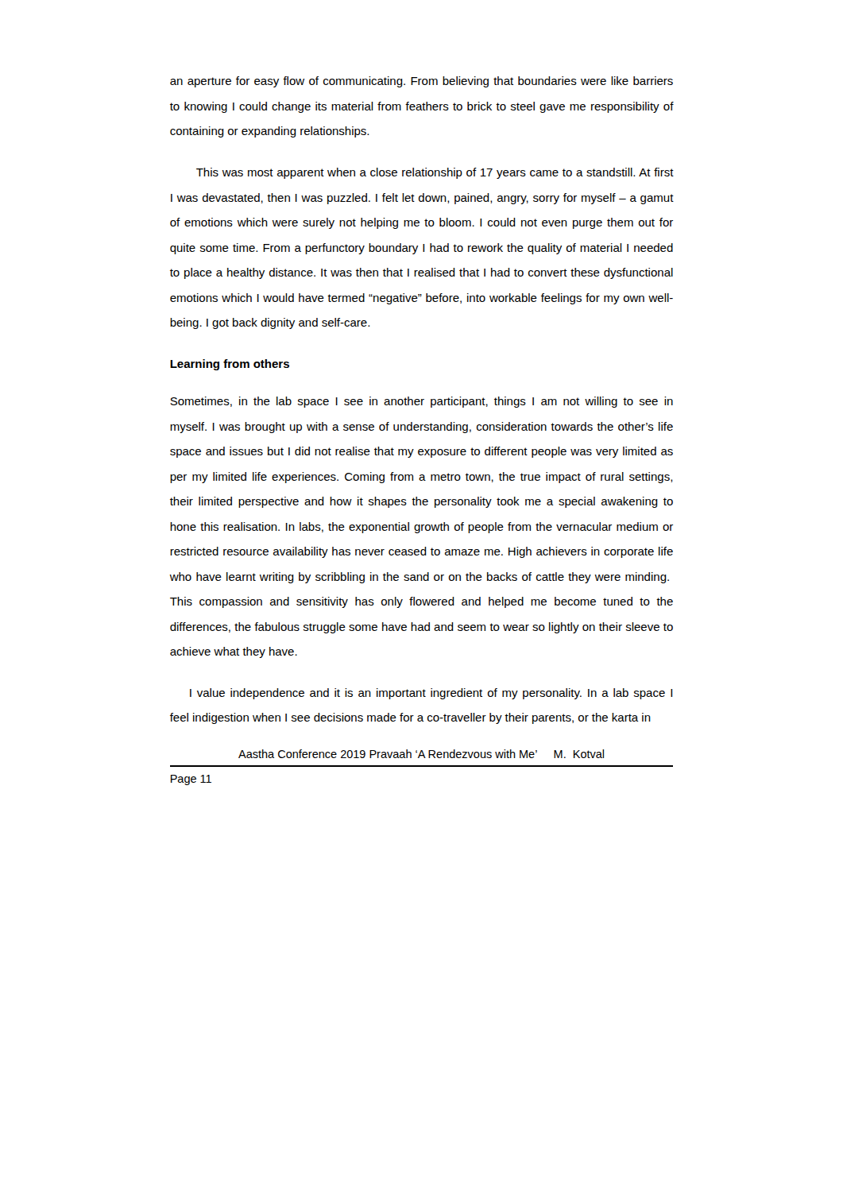an aperture for easy flow of communicating. From believing that boundaries were like barriers to knowing I could change its material from feathers to brick to steel gave me responsibility of containing or expanding relationships.
This was most apparent when a close relationship of 17 years came to a standstill. At first I was devastated, then I was puzzled. I felt let down, pained, angry, sorry for myself – a gamut of emotions which were surely not helping me to bloom. I could not even purge them out for quite some time. From a perfunctory boundary I had to rework the quality of material I needed to place a healthy distance. It was then that I realised that I had to convert these dysfunctional emotions which I would have termed “negative” before, into workable feelings for my own well-being. I got back dignity and self-care.
Learning from others
Sometimes, in the lab space I see in another participant, things I am not willing to see in myself. I was brought up with a sense of understanding, consideration towards the other’s life space and issues but I did not realise that my exposure to different people was very limited as per my limited life experiences. Coming from a metro town, the true impact of rural settings, their limited perspective and how it shapes the personality took me a special awakening to hone this realisation. In labs, the exponential growth of people from the vernacular medium or restricted resource availability has never ceased to amaze me. High achievers in corporate life who have learnt writing by scribbling in the sand or on the backs of cattle they were minding. This compassion and sensitivity has only flowered and helped me become tuned to the differences, the fabulous struggle some have had and seem to wear so lightly on their sleeve to achieve what they have.
I value independence and it is an important ingredient of my personality. In a lab space I feel indigestion when I see decisions made for a co-traveller by their parents, or the karta in
Aastha Conference 2019 Pravaah ‘A Rendezvous with Me’ M. Kotval
Page 11